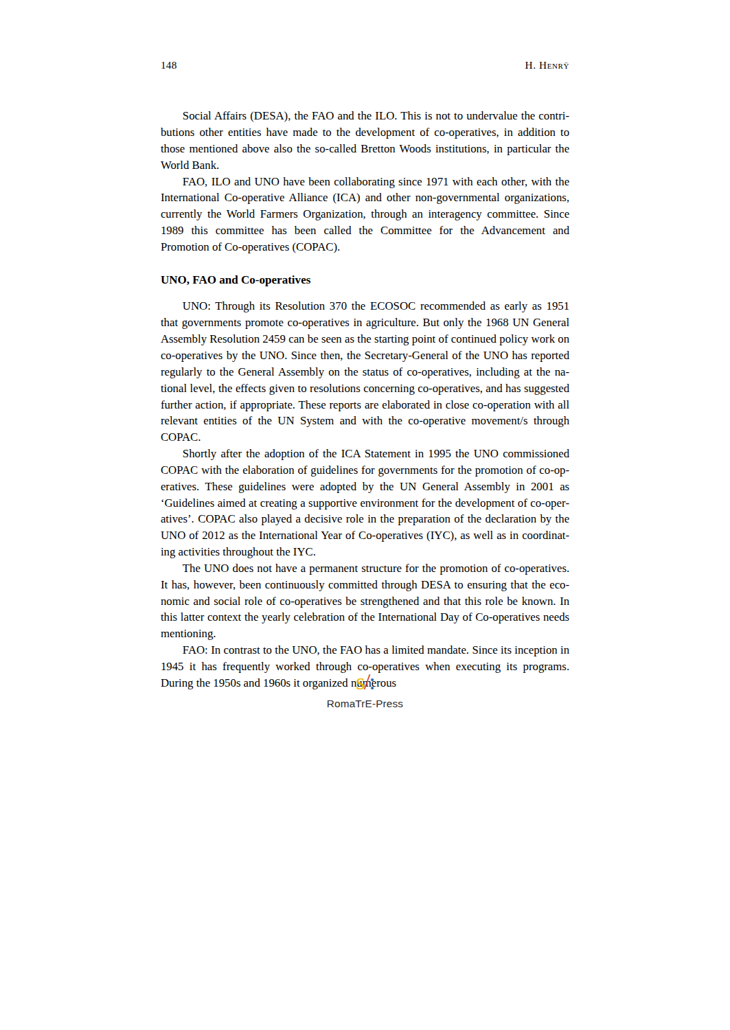148 H. Henrÿ
Social Affairs (DESA), the FAO and the ILO. This is not to undervalue the contributions other entities have made to the development of co-operatives, in addition to those mentioned above also the so-called Bretton Woods institutions, in particular the World Bank.
FAO, ILO and UNO have been collaborating since 1971 with each other, with the International Co-operative Alliance (ICA) and other non-governmental organizations, currently the World Farmers Organization, through an interagency committee. Since 1989 this committee has been called the Committee for the Advancement and Promotion of Co-operatives (COPAC).
UNO, FAO and Co-operatives
UNO: Through its Resolution 370 the ECOSOC recommended as early as 1951 that governments promote co-operatives in agriculture. But only the 1968 UN General Assembly Resolution 2459 can be seen as the starting point of continued policy work on co-operatives by the UNO. Since then, the Secretary-General of the UNO has reported regularly to the General Assembly on the status of co-operatives, including at the national level, the effects given to resolutions concerning co-operatives, and has suggested further action, if appropriate. These reports are elaborated in close co-operation with all relevant entities of the UN System and with the co-operative movement/s through COPAC.
Shortly after the adoption of the ICA Statement in 1995 the UNO commissioned COPAC with the elaboration of guidelines for governments for the promotion of co-operatives. These guidelines were adopted by the UN General Assembly in 2001 as ‘Guidelines aimed at creating a supportive environment for the development of co-operatives’. COPAC also played a decisive role in the preparation of the declaration by the UNO of 2012 as the International Year of Co-operatives (IYC), as well as in coordinating activities throughout the IYC.
The UNO does not have a permanent structure for the promotion of co-operatives. It has, however, been continuously committed through DESA to ensuring that the economic and social role of co-operatives be strengthened and that this role be known. In this latter context the yearly celebration of the International Day of Co-operatives needs mentioning.
FAO: In contrast to the UNO, the FAO has a limited mandate. Since its inception in 1945 it has frequently worked through co-operatives when executing its programs. During the 1950s and 1960s it organized numerous
s/:
RomaTrE-Press